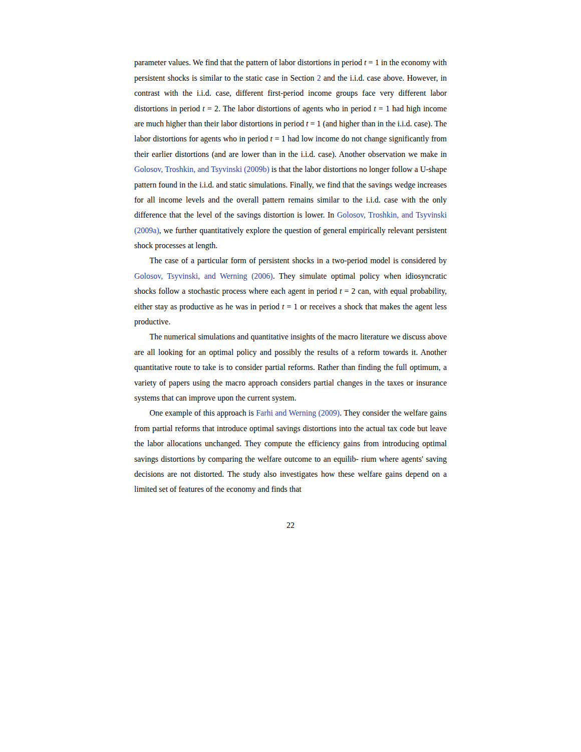parameter values. We find that the pattern of labor distortions in period t = 1 in the economy with persistent shocks is similar to the static case in Section 2 and the i.i.d. case above. However, in contrast with the i.i.d. case, different first-period income groups face very different labor distortions in period t = 2. The labor distortions of agents who in period t = 1 had high income are much higher than their labor distortions in period t = 1 (and higher than in the i.i.d. case). The labor distortions for agents who in period t = 1 had low income do not change significantly from their earlier distortions (and are lower than in the i.i.d. case). Another observation we make in Golosov, Troshkin, and Tsyvinski (2009b) is that the labor distortions no longer follow a U-shape pattern found in the i.i.d. and static simulations. Finally, we find that the savings wedge increases for all income levels and the overall pattern remains similar to the i.i.d. case with the only difference that the level of the savings distortion is lower. In Golosov, Troshkin, and Tsyvinski (2009a), we further quantitatively explore the question of general empirically relevant persistent shock processes at length.
The case of a particular form of persistent shocks in a two-period model is considered by Golosov, Tsyvinski, and Werning (2006). They simulate optimal policy when idiosyncratic shocks follow a stochastic process where each agent in period t = 2 can, with equal probability, either stay as productive as he was in period t = 1 or receives a shock that makes the agent less productive.
The numerical simulations and quantitative insights of the macro literature we discuss above are all looking for an optimal policy and possibly the results of a reform towards it. Another quantitative route to take is to consider partial reforms. Rather than finding the full optimum, a variety of papers using the macro approach considers partial changes in the taxes or insurance systems that can improve upon the current system.
One example of this approach is Farhi and Werning (2009). They consider the welfare gains from partial reforms that introduce optimal savings distortions into the actual tax code but leave the labor allocations unchanged. They compute the efficiency gains from introducing optimal savings distortions by comparing the welfare outcome to an equilib- rium where agents' saving decisions are not distorted. The study also investigates how these welfare gains depend on a limited set of features of the economy and finds that
22